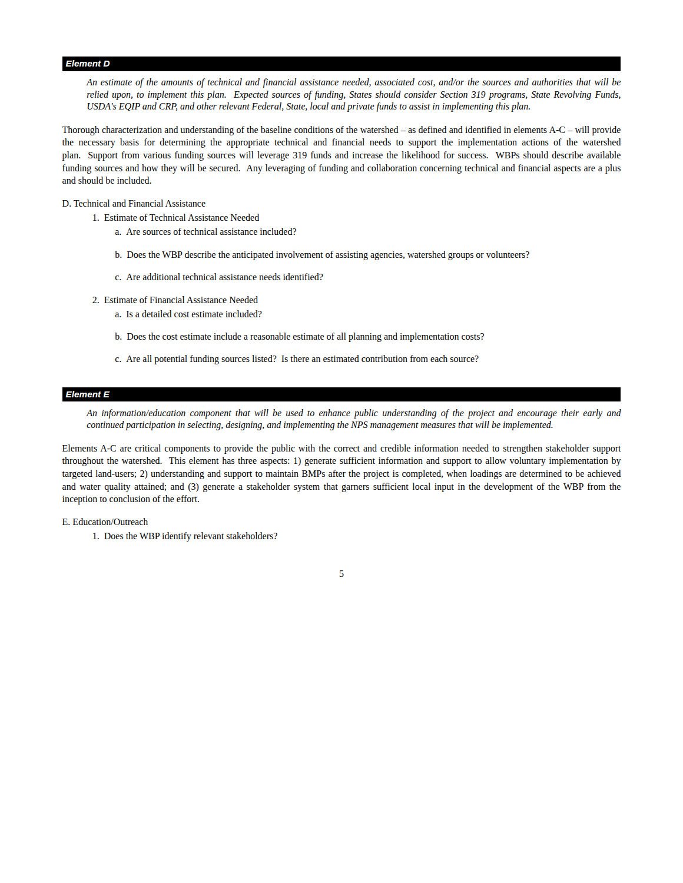Element D
An estimate of the amounts of technical and financial assistance needed, associated cost, and/or the sources and authorities that will be relied upon, to implement this plan. Expected sources of funding, States should consider Section 319 programs, State Revolving Funds, USDA's EQIP and CRP, and other relevant Federal, State, local and private funds to assist in implementing this plan.
Thorough characterization and understanding of the baseline conditions of the watershed – as defined and identified in elements A-C – will provide the necessary basis for determining the appropriate technical and financial needs to support the implementation actions of the watershed plan. Support from various funding sources will leverage 319 funds and increase the likelihood for success. WBPs should describe available funding sources and how they will be secured. Any leveraging of funding and collaboration concerning technical and financial aspects are a plus and should be included.
D. Technical and Financial Assistance
1. Estimate of Technical Assistance Needed
a. Are sources of technical assistance included?
b. Does the WBP describe the anticipated involvement of assisting agencies, watershed groups or volunteers?
c. Are additional technical assistance needs identified?
2. Estimate of Financial Assistance Needed
a. Is a detailed cost estimate included?
b. Does the cost estimate include a reasonable estimate of all planning and implementation costs?
c. Are all potential funding sources listed? Is there an estimated contribution from each source?
Element E
An information/education component that will be used to enhance public understanding of the project and encourage their early and continued participation in selecting, designing, and implementing the NPS management measures that will be implemented.
Elements A-C are critical components to provide the public with the correct and credible information needed to strengthen stakeholder support throughout the watershed. This element has three aspects: 1) generate sufficient information and support to allow voluntary implementation by targeted land-users; 2) understanding and support to maintain BMPs after the project is completed, when loadings are determined to be achieved and water quality attained; and (3) generate a stakeholder system that garners sufficient local input in the development of the WBP from the inception to conclusion of the effort.
E. Education/Outreach
1. Does the WBP identify relevant stakeholders?
5